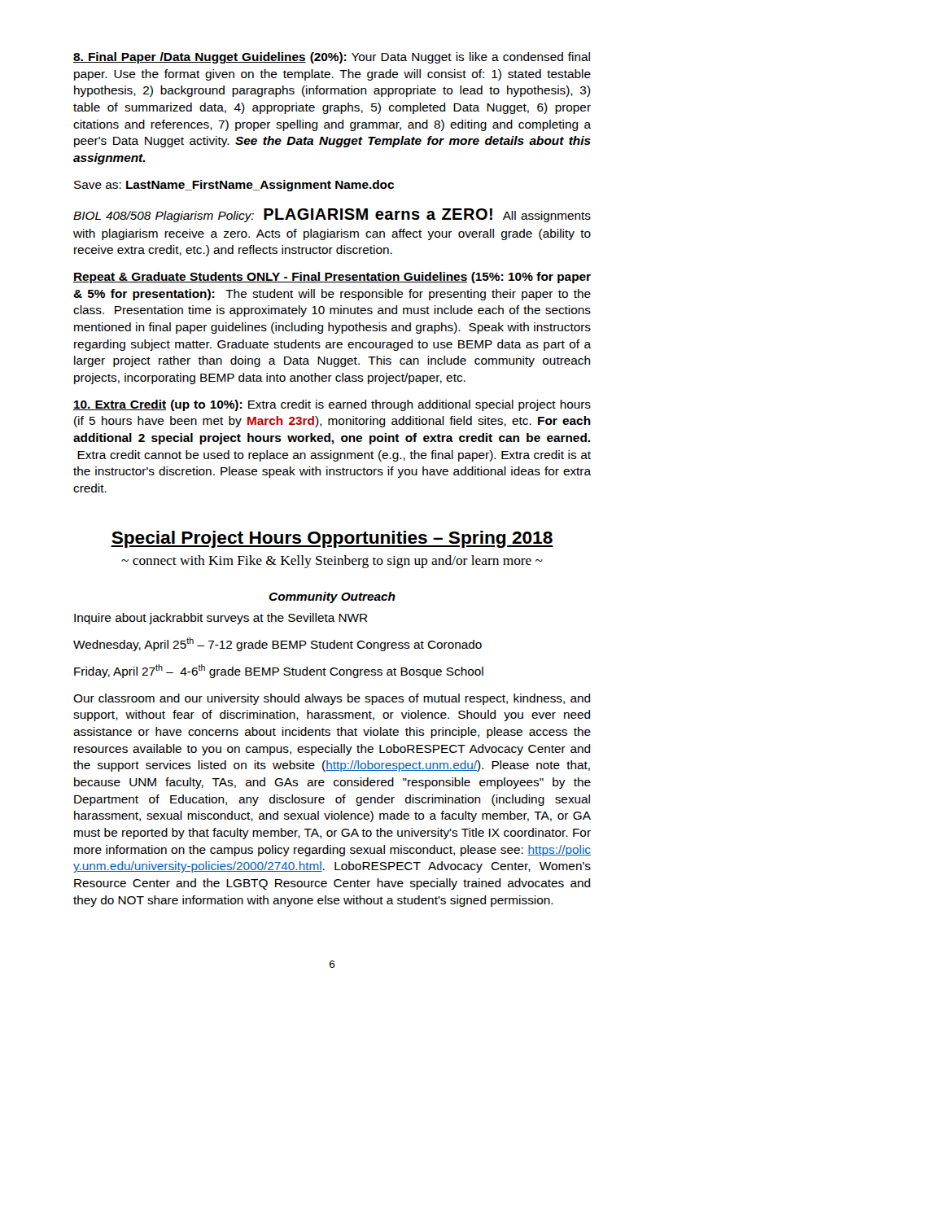8. Final Paper /Data Nugget Guidelines (20%): Your Data Nugget is like a condensed final paper. Use the format given on the template. The grade will consist of: 1) stated testable hypothesis, 2) background paragraphs (information appropriate to lead to hypothesis), 3) table of summarized data, 4) appropriate graphs, 5) completed Data Nugget, 6) proper citations and references, 7) proper spelling and grammar, and 8) editing and completing a peer's Data Nugget activity. See the Data Nugget Template for more details about this assignment.
Save as: LastName_FirstName_Assignment Name.doc
BIOL 408/508 Plagiarism Policy: PLAGIARISM earns a ZERO! All assignments with plagiarism receive a zero. Acts of plagiarism can affect your overall grade (ability to receive extra credit, etc.) and reflects instructor discretion.
Repeat & Graduate Students ONLY - Final Presentation Guidelines (15%: 10% for paper & 5% for presentation): The student will be responsible for presenting their paper to the class. Presentation time is approximately 10 minutes and must include each of the sections mentioned in final paper guidelines (including hypothesis and graphs). Speak with instructors regarding subject matter. Graduate students are encouraged to use BEMP data as part of a larger project rather than doing a Data Nugget. This can include community outreach projects, incorporating BEMP data into another class project/paper, etc.
10. Extra Credit (up to 10%): Extra credit is earned through additional special project hours (if 5 hours have been met by March 23rd), monitoring additional field sites, etc. For each additional 2 special project hours worked, one point of extra credit can be earned. Extra credit cannot be used to replace an assignment (e.g., the final paper). Extra credit is at the instructor's discretion. Please speak with instructors if you have additional ideas for extra credit.
Special Project Hours Opportunities – Spring 2018
~ connect with Kim Fike & Kelly Steinberg to sign up and/or learn more ~
Community Outreach
Inquire about jackrabbit surveys at the Sevilleta NWR
Wednesday, April 25th – 7-12 grade BEMP Student Congress at Coronado
Friday, April 27th – 4-6th grade BEMP Student Congress at Bosque School
Our classroom and our university should always be spaces of mutual respect, kindness, and support, without fear of discrimination, harassment, or violence. Should you ever need assistance or have concerns about incidents that violate this principle, please access the resources available to you on campus, especially the LoboRESPECT Advocacy Center and the support services listed on its website (http://loborespect.unm.edu/). Please note that, because UNM faculty, TAs, and GAs are considered "responsible employees" by the Department of Education, any disclosure of gender discrimination (including sexual harassment, sexual misconduct, and sexual violence) made to a faculty member, TA, or GA must be reported by that faculty member, TA, or GA to the university's Title IX coordinator. For more information on the campus policy regarding sexual misconduct, please see: https://policy.unm.edu/university-policies/2000/2740.html. LoboRESPECT Advocacy Center, Women's Resource Center and the LGBTQ Resource Center have specially trained advocates and they do NOT share information with anyone else without a student's signed permission.
6